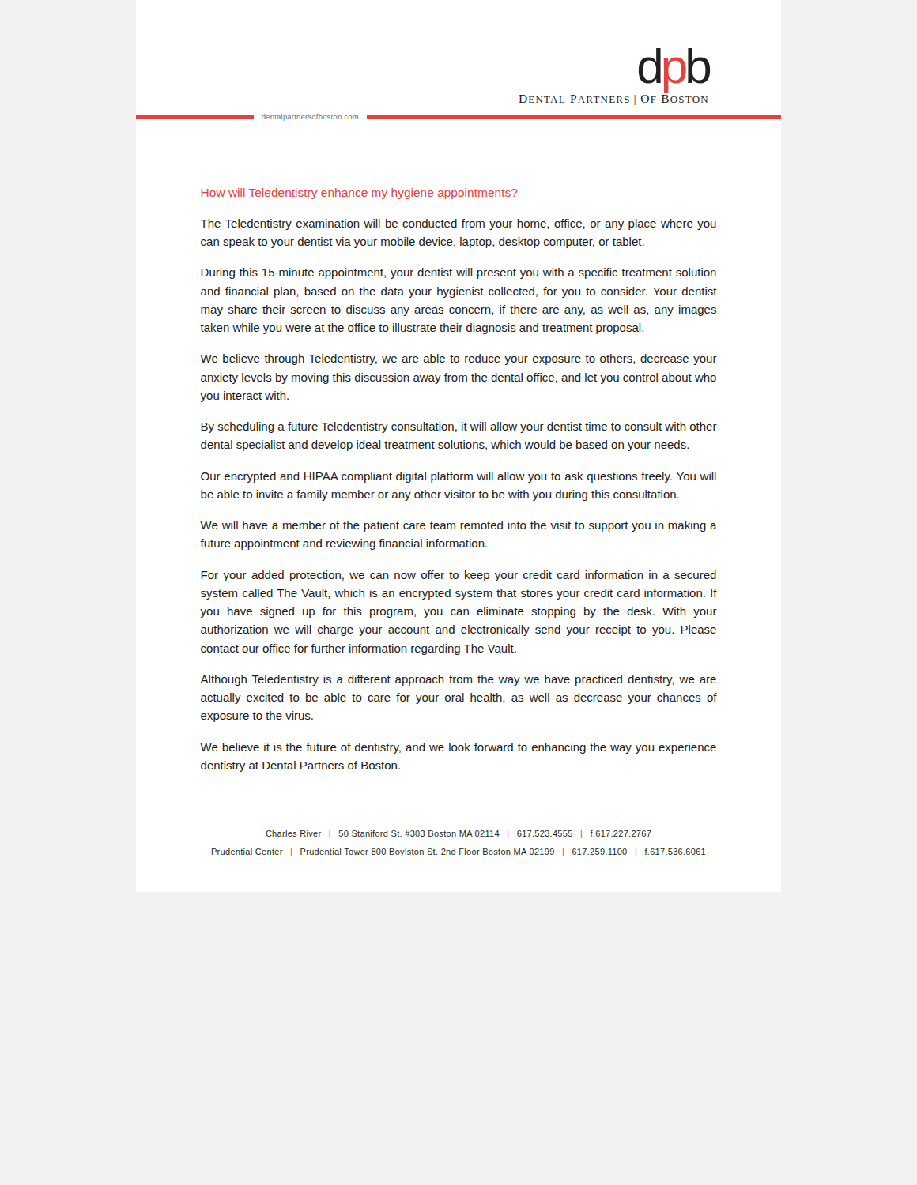dpb
DENTAL PARTNERS|OF BOSTON
dentalpartnersofboston.com
How will Teledentistry enhance my hygiene appointments?
The Teledentistry examination will be conducted from your home, office, or any place where you can speak to your dentist via your mobile device, laptop, desktop computer, or tablet.
During this 15-minute appointment, your dentist will present you with a specific treatment solution and financial plan, based on the data your hygienist collected, for you to consider. Your dentist may share their screen to discuss any areas concern, if there are any, as well as, any images taken while you were at the office to illustrate their diagnosis and treatment proposal.
We believe through Teledentistry, we are able to reduce your exposure to others, decrease your anxiety levels by moving this discussion away from the dental office, and let you control about who you interact with.
By scheduling a future Teledentistry consultation, it will allow your dentist time to consult with other dental specialist and develop ideal treatment solutions, which would be based on your needs.
Our encrypted and HIPAA compliant digital platform will allow you to ask questions freely. You will be able to invite a family member or any other visitor to be with you during this consultation.
We will have a member of the patient care team remoted into the visit to support you in making a future appointment and reviewing financial information.
For your added protection, we can now offer to keep your credit card information in a secured system called The Vault, which is an encrypted system that stores your credit card information. If you have signed up for this program, you can eliminate stopping by the desk. With your authorization we will charge your account and electronically send your receipt to you. Please contact our office for further information regarding The Vault.
Although Teledentistry is a different approach from the way we have practiced dentistry, we are actually excited to be able to care for your oral health, as well as decrease your chances of exposure to the virus.
We believe it is the future of dentistry, and we look forward to enhancing the way you experience dentistry at Dental Partners of Boston.
Charles River | 50 Staniford St. #303 Boston MA 02114 | 617.523.4555 | f.617.227.2767
Prudential Center | Prudential Tower 800 Boylston St. 2nd Floor Boston MA 02199 | 617.259.1100 | f.617.536.6061